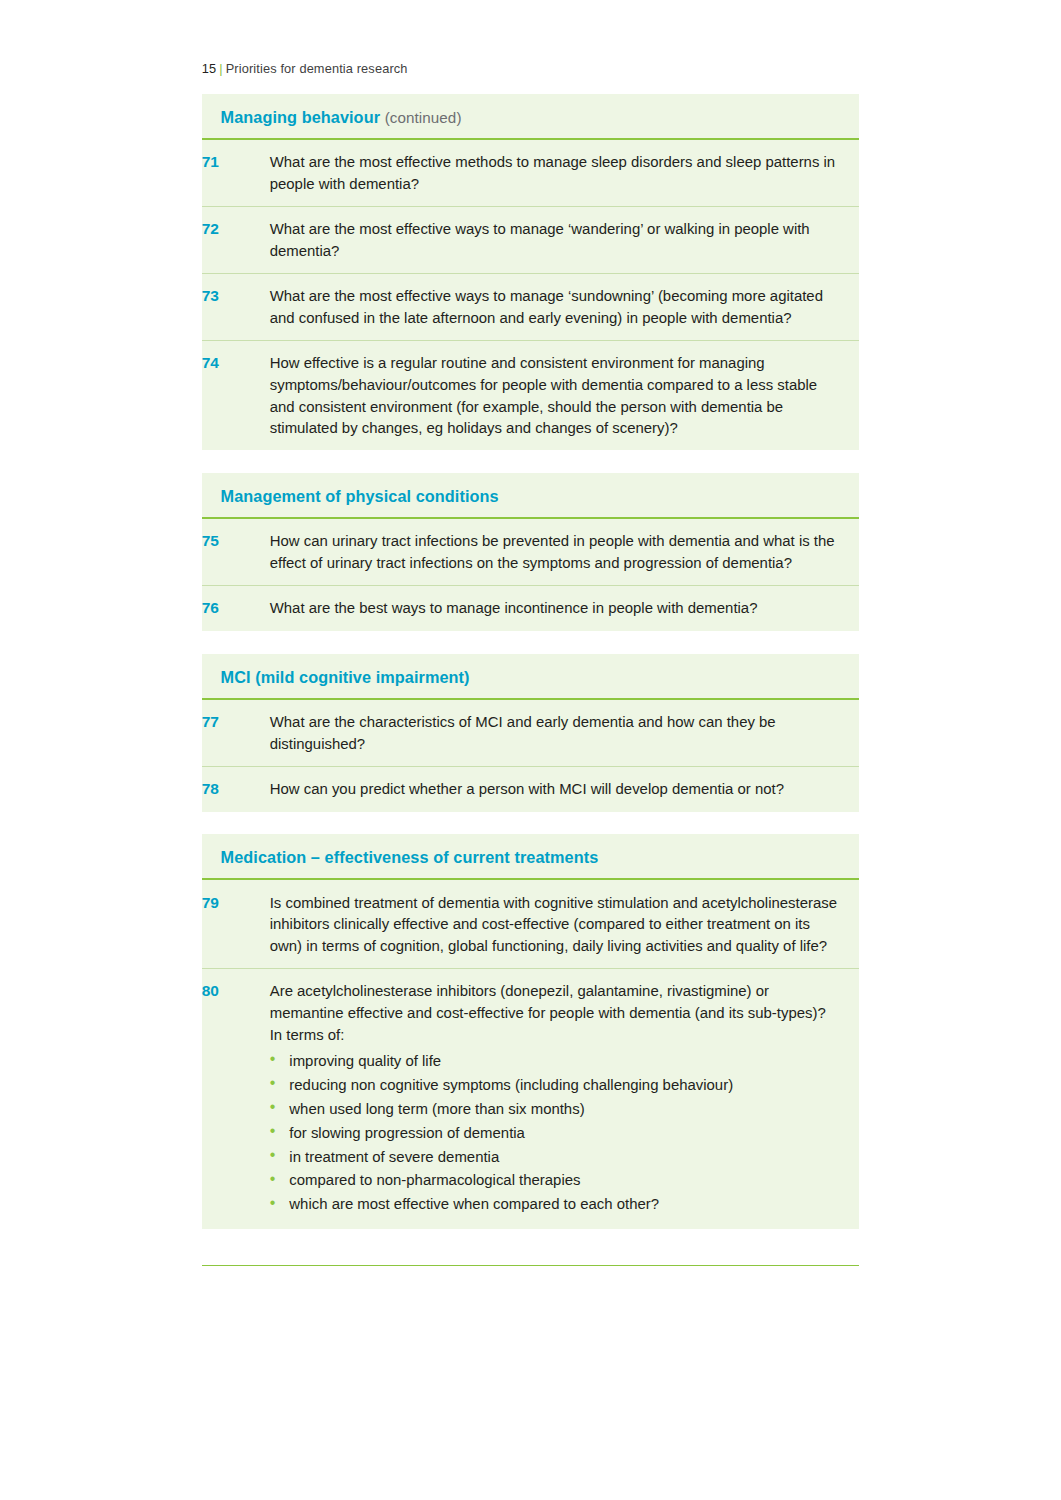15|Priorities for dementia research
Managing behaviour (continued)
| 71 | What are the most effective methods to manage sleep disorders and sleep patterns in people with dementia? |
| 72 | What are the most effective ways to manage ‘wandering’ or walking in people with dementia? |
| 73 | What are the most effective ways to manage ‘sundowning’ (becoming more agitated and confused in the late afternoon and early evening) in people with dementia? |
| 74 | How effective is a regular routine and consistent environment for managing symptoms/behaviour/outcomes for people with dementia compared to a less stable and consistent environment (for example, should the person with dementia be stimulated by changes, eg holidays and changes of scenery)? |
Management of physical conditions
| 75 | How can urinary tract infections be prevented in people with dementia and what is the effect of urinary tract infections on the symptoms and progression of dementia? |
| 76 | What are the best ways to manage incontinence in people with dementia? |
MCI (mild cognitive impairment)
| 77 | What are the characteristics of MCI and early dementia and how can they be distinguished? |
| 78 | How can you predict whether a person with MCI will develop dementia or not? |
Medication – effectiveness of current treatments
| 79 | Is combined treatment of dementia with cognitive stimulation and acetylcholinesterase inhibitors clinically effective and cost-effective (compared to either treatment on its own) in terms of cognition, global functioning, daily living activities and quality of life? |
| 80 | Are acetylcholinesterase inhibitors (donepezil, galantamine, rivastigmine) or memantine effective and cost-effective for people with dementia (and its sub-types)? In terms of: improving quality of life reducing non cognitive symptoms (including challenging behaviour) when used long term (more than six months) for slowing progression of dementia in treatment of severe dementia compared to non-pharmacological therapies which are most effective when compared to each other? |